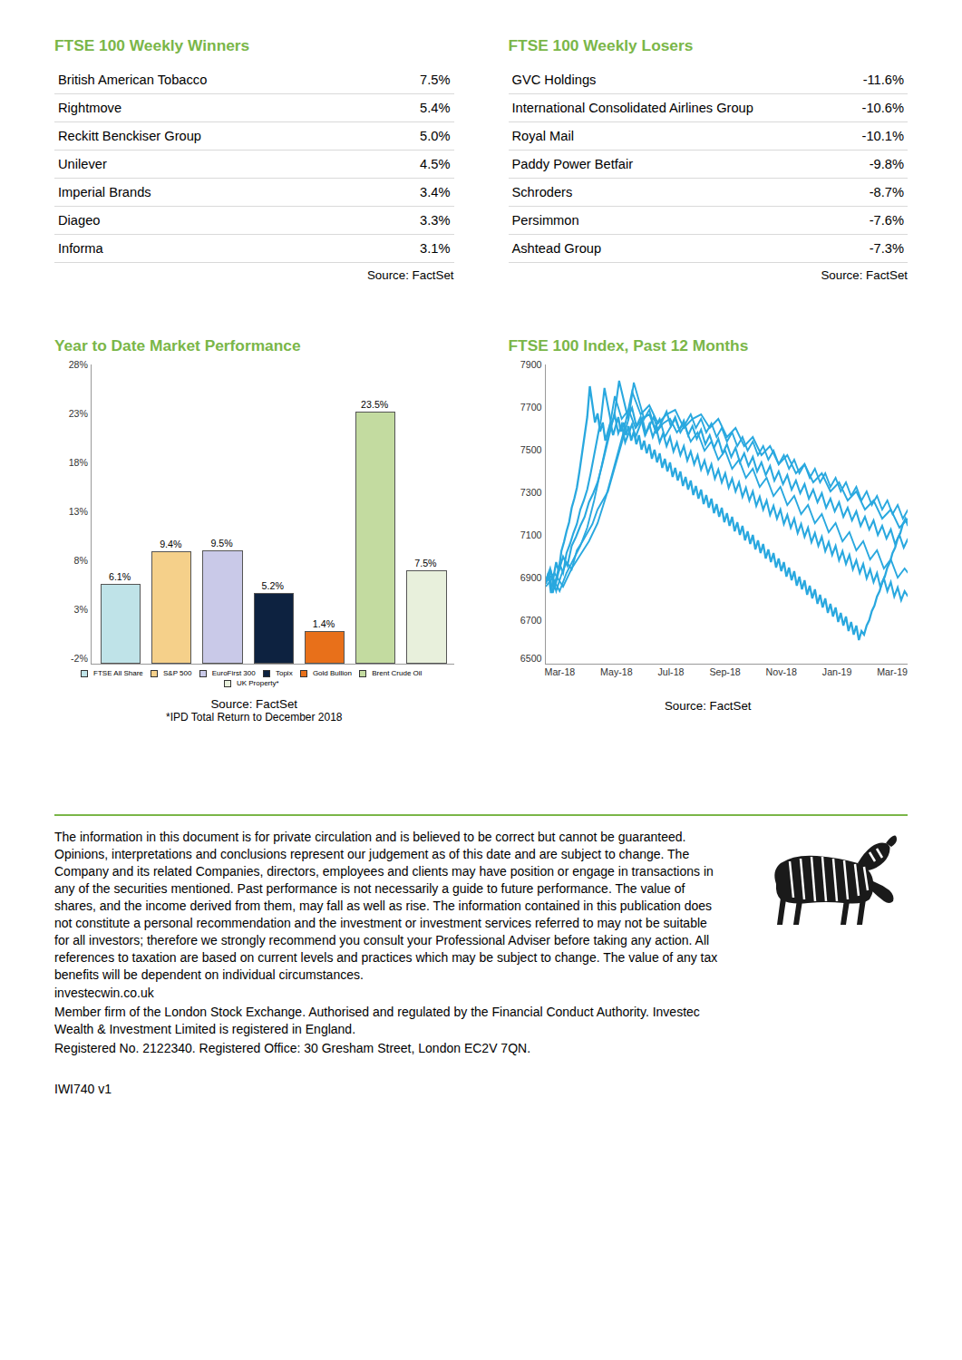FTSE 100 Weekly Winners
| British American Tobacco | 7.5% |
| Rightmove | 5.4% |
| Reckitt Benckiser Group | 5.0% |
| Unilever | 4.5% |
| Imperial Brands | 3.4% |
| Diageo | 3.3% |
| Informa | 3.1% |
Source: FactSet
FTSE 100 Weekly Losers
| GVC Holdings | -11.6% |
| International Consolidated Airlines Group | -10.6% |
| Royal Mail | -10.1% |
| Paddy Power Betfair | -9.8% |
| Schroders | -8.7% |
| Persimmon | -7.6% |
| Ashtead Group | -7.3% |
Source: FactSet
Year to Date Market Performance
28%
23%
18%
13%
8%
3%
-2%
6.1%
9.4%
9.5%
5.2%
1.4%
23.5%
7.5%
FTSE All Share S&P 500 EuroFirst 300 Topix Gold Bullion Brent Crude Oil UK Property*
Source: FactSet
*IPD Total Return to December 2018
FTSE 100 Index, Past 12 Months
7900
7700
7500
7300
7100
6900
6700
6500
Mar-18 May-18 Jul-18 Sep-18 Nov-18 Jan-19 Mar-19
Source: FactSet
The information in this document is for private circulation and is believed to be correct but cannot be guaranteed. Opinions, interpretations and conclusions represent our judgement as of this date and are subject to change. The Company and its related Companies, directors, employees and clients may have position or engage in transactions in any of the securities mentioned. Past performance is not necessarily a guide to future performance. The value of shares, and the income derived from them, may fall as well as rise. The information contained in this publication does not constitute a personal recommendation and the investment or investment services referred to may not be suitable for all investors; therefore we strongly recommend you consult your Professional Adviser before taking any action. All references to taxation are based on current levels and practices which may be subject to change. The value of any tax benefits will be dependent on individual circumstances.
investecwin.co.uk
Member firm of the London Stock Exchange. Authorised and regulated by the Financial Conduct Authority. Investec Wealth & Investment Limited is registered in England.
Registered No. 2122340. Registered Office: 30 Gresham Street, London EC2V 7QN.
IWI740 v1